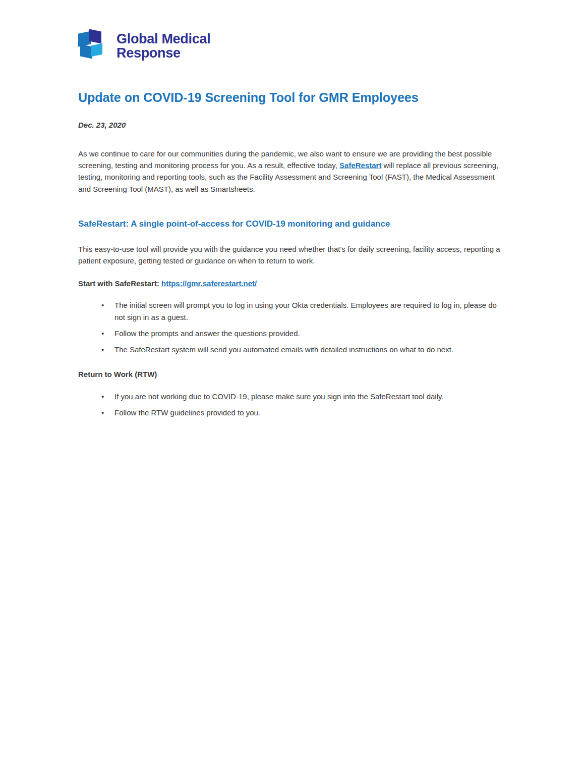Global Medical
Response
Update on COVID-19 Screening Tool for GMR Employees
Dec. 23, 2020
As we continue to care for our communities during the pandemic, we also want to ensure we are providing the best possible screening, testing and monitoring process for you. As a result, effective today, SafeRestart will replace all previous screening, testing, monitoring and reporting tools, such as the Facility Assessment and Screening Tool (FAST), the Medical Assessment and Screening Tool (MAST), as well as Smartsheets.
SafeRestart: A single point-of-access for COVID-19 monitoring and guidance
This easy-to-use tool will provide you with the guidance you need whether that's for daily screening, facility access, reporting a patient exposure, getting tested or guidance on when to return to work.
Start with SafeRestart: https://gmr.saferestart.net/
The initial screen will prompt you to log in using your Okta credentials. Employees are required to log in, please do not sign in as a guest.
Follow the prompts and answer the questions provided.
The SafeRestart system will send you automated emails with detailed instructions on what to do next.
Return to Work (RTW)
If you are not working due to COVID-19, please make sure you sign into the SafeRestart tool daily.
Follow the RTW guidelines provided to you.